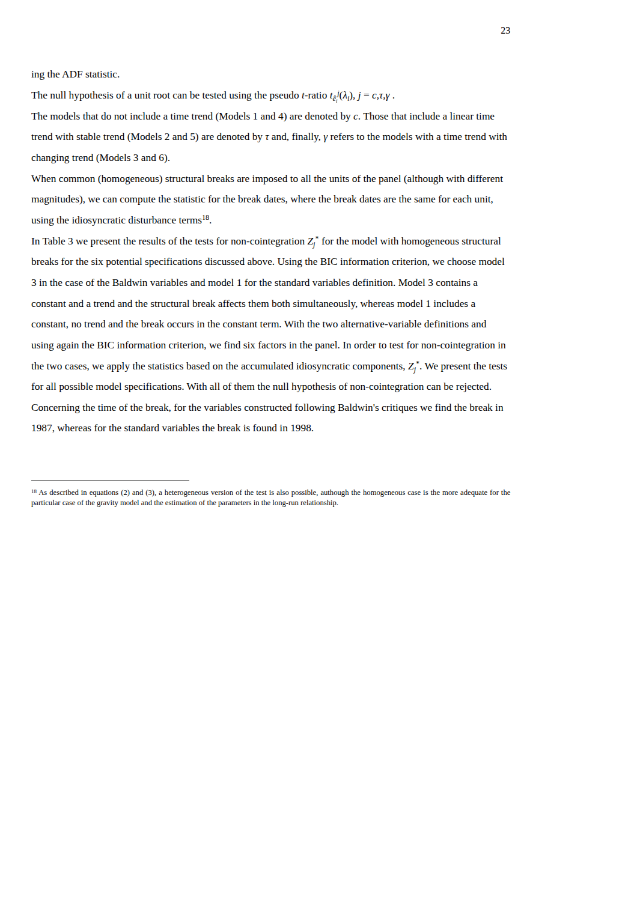23
ing the ADF statistic.
The null hypothesis of a unit root can be tested using the pseudo t-ratio têij(λi), j = c,τ,γ .
The models that do not include a time trend (Models 1 and 4) are denoted by c. Those that include a linear time trend with stable trend (Models 2 and 5) are denoted by τ and, finally, γ refers to the models with a time trend with changing trend (Models 3 and 6).
When common (homogeneous) structural breaks are imposed to all the units of the panel (although with different magnitudes), we can compute the statistic for the break dates, where the break dates are the same for each unit, using the idiosyncratic disturbance terms18.
In Table 3 we present the results of the tests for non-cointegration Zj* for the model with homogeneous structural breaks for the six potential specifications discussed above. Using the BIC information criterion, we choose model 3 in the case of the Baldwin variables and model 1 for the standard variables definition. Model 3 contains a constant and a trend and the structural break affects them both simultaneously, whereas model 1 includes a constant, no trend and the break occurs in the constant term. With the two alternative-variable definitions and using again the BIC information criterion, we find six factors in the panel. In order to test for non-cointegration in the two cases, we apply the statistics based on the accumulated idiosyncratic components, Zj*. We present the tests for all possible model specifications. With all of them the null hypothesis of non-cointegration can be rejected. Concerning the time of the break, for the variables constructed following Baldwin's critiques we find the break in 1987, whereas for the standard variables the break is found in 1998.
18 As described in equations (2) and (3), a heterogeneous version of the test is also possible, authough the homogeneous case is the more adequate for the particular case of the gravity model and the estimation of the parameters in the long-run relationship.